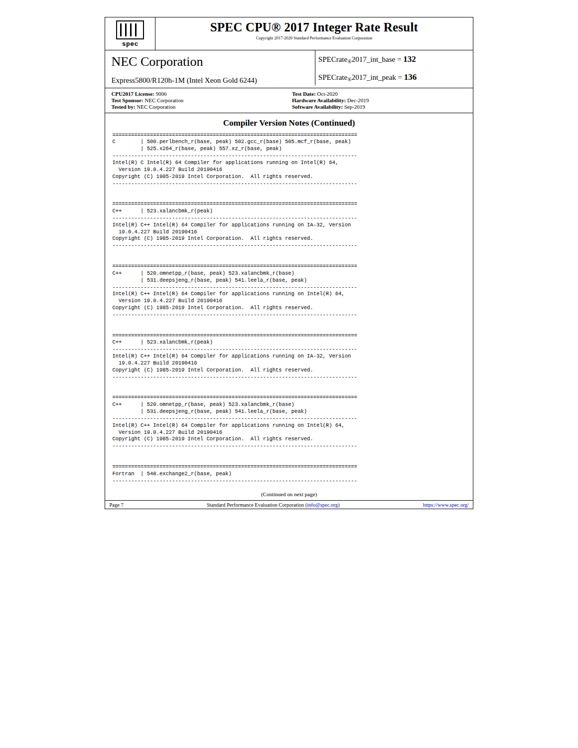spec
SPEC CPU® 2017 Integer Rate Result
Copyright 2017-2020 Standard Performance Evaluation Corporation
NEC Corporation
Express5800/R120h-1M (Intel Xeon Gold 6244)
SPECrate®2017_int_base = 132
SPECrate®2017_int_peak = 136
CPU2017 License: 9006
Test Sponsor: NEC Corporation
Tested by: NEC Corporation
Test Date: Oct-2020
Hardware Availability: Dec-2019
Software Availability: Sep-2019
Compiler Version Notes (Continued)
==============================================================================
C        | 500.perlbench_r(base, peak) 502.gcc_r(base) 505.mcf_r(base, peak)
         | 525.x264_r(base, peak) 557.xz_r(base, peak)
------------------------------------------------------------------------------
Intel(R) C Intel(R) 64 Compiler for applications running on Intel(R) 64,
  Version 19.0.4.227 Build 20190416
Copyright (C) 1985-2019 Intel Corporation.  All rights reserved.
------------------------------------------------------------------------------


==============================================================================
C++      | 523.xalancbmk_r(peak)
------------------------------------------------------------------------------
Intel(R) C++ Intel(R) 64 Compiler for applications running on IA-32, Version
  19.0.4.227 Build 20190416
Copyright (C) 1985-2019 Intel Corporation.  All rights reserved.
------------------------------------------------------------------------------


==============================================================================
C++      | 520.omnetpp_r(base, peak) 523.xalancbmk_r(base)
         | 531.deepsjeng_r(base, peak) 541.leela_r(base, peak)
------------------------------------------------------------------------------
Intel(R) C++ Intel(R) 64 Compiler for applications running on Intel(R) 64,
  Version 19.0.4.227 Build 20190416
Copyright (C) 1985-2019 Intel Corporation.  All rights reserved.
------------------------------------------------------------------------------


==============================================================================
C++      | 523.xalancbmk_r(peak)
------------------------------------------------------------------------------
Intel(R) C++ Intel(R) 64 Compiler for applications running on IA-32, Version
  19.0.4.227 Build 20190416
Copyright (C) 1985-2019 Intel Corporation.  All rights reserved.
------------------------------------------------------------------------------


==============================================================================
C++      | 520.omnetpp_r(base, peak) 523.xalancbmk_r(base)
         | 531.deepsjeng_r(base, peak) 541.leela_r(base, peak)
------------------------------------------------------------------------------
Intel(R) C++ Intel(R) 64 Compiler for applications running on Intel(R) 64,
  Version 19.0.4.227 Build 20190416
Copyright (C) 1985-2019 Intel Corporation.  All rights reserved.
------------------------------------------------------------------------------


==============================================================================
Fortran  | 548.exchange2_r(base, peak)
------------------------------------------------------------------------------
(Continued on next page)
Page 7
Standard Performance Evaluation Corporation (info@spec.org)
https://www.spec.org/